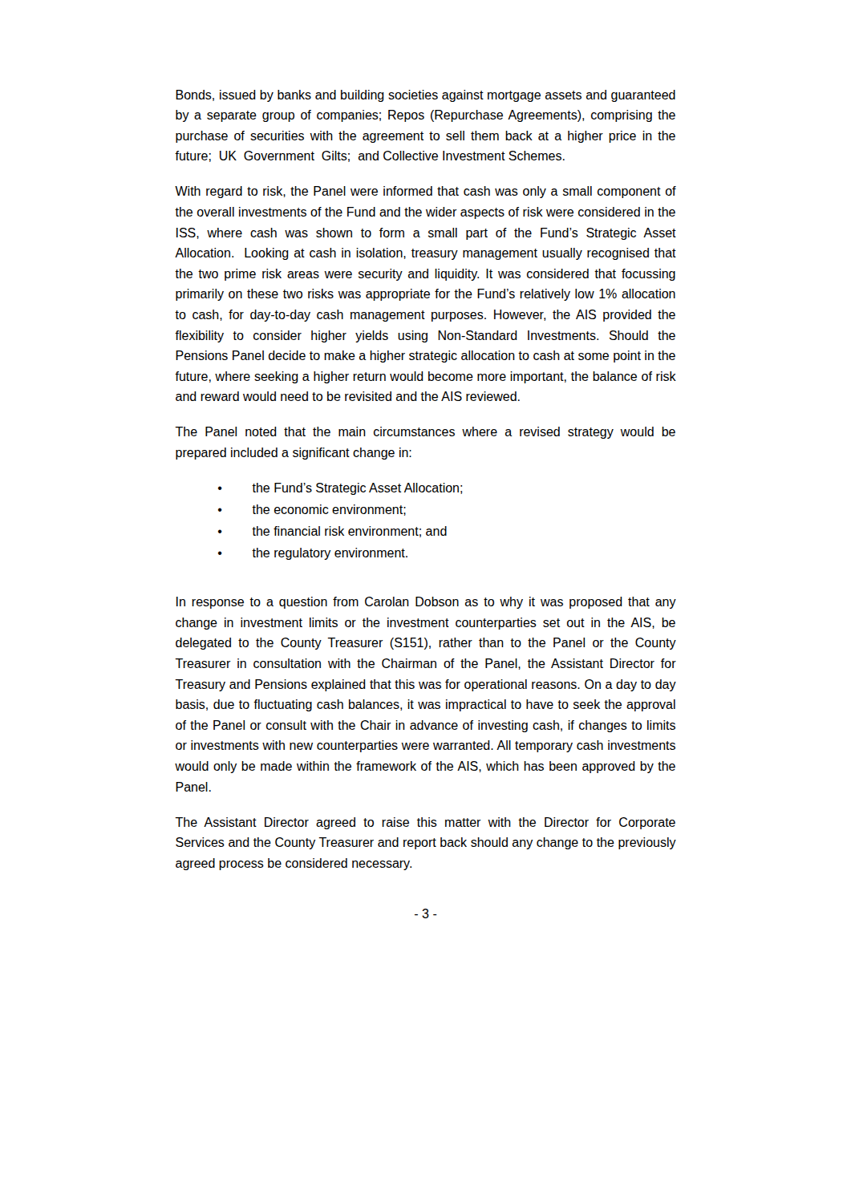Bonds, issued by banks and building societies against mortgage assets and guaranteed by a separate group of companies; Repos (Repurchase Agreements), comprising the purchase of securities with the agreement to sell them back at a higher price in the future; UK Government Gilts; and Collective Investment Schemes.
With regard to risk, the Panel were informed that cash was only a small component of the overall investments of the Fund and the wider aspects of risk were considered in the ISS, where cash was shown to form a small part of the Fund’s Strategic Asset Allocation. Looking at cash in isolation, treasury management usually recognised that the two prime risk areas were security and liquidity. It was considered that focussing primarily on these two risks was appropriate for the Fund’s relatively low 1% allocation to cash, for day-to-day cash management purposes. However, the AIS provided the flexibility to consider higher yields using Non-Standard Investments. Should the Pensions Panel decide to make a higher strategic allocation to cash at some point in the future, where seeking a higher return would become more important, the balance of risk and reward would need to be revisited and the AIS reviewed.
The Panel noted that the main circumstances where a revised strategy would be prepared included a significant change in:
the Fund’s Strategic Asset Allocation;
the economic environment;
the financial risk environment; and
the regulatory environment.
In response to a question from Carolan Dobson as to why it was proposed that any change in investment limits or the investment counterparties set out in the AIS, be delegated to the County Treasurer (S151), rather than to the Panel or the County Treasurer in consultation with the Chairman of the Panel, the Assistant Director for Treasury and Pensions explained that this was for operational reasons. On a day to day basis, due to fluctuating cash balances, it was impractical to have to seek the approval of the Panel or consult with the Chair in advance of investing cash, if changes to limits or investments with new counterparties were warranted. All temporary cash investments would only be made within the framework of the AIS, which has been approved by the Panel.
The Assistant Director agreed to raise this matter with the Director for Corporate Services and the County Treasurer and report back should any change to the previously agreed process be considered necessary.
- 3 -